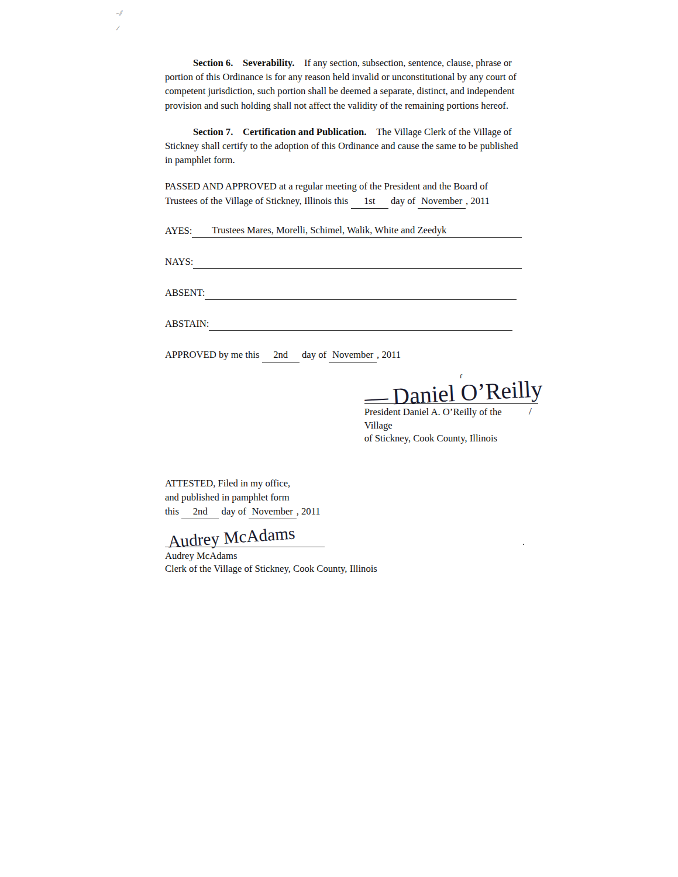−⁄⁄ /
Section 6. Severability. If any section, subsection, sentence, clause, phrase or portion of this Ordinance is for any reason held invalid or unconstitutional by any court of competent jurisdiction, such portion shall be deemed a separate, distinct, and independent provision and such holding shall not affect the validity of the remaining portions hereof.
Section 7. Certification and Publication. The Village Clerk of the Village of Stickney shall certify to the adoption of this Ordinance and cause the same to be published in pamphlet form.
PASSED AND APPROVED at a regular meeting of the President and the Board of Trustees of the Village of Stickney, Illinois this 1st day of November, 2011
AYES: Trustees Mares, Morelli, Schimel, Walik, White and Zeedyk
NAYS:
ABSENT:
ABSTAIN:
APPROVED by me this 2nd day of November, 2011
ɾ
— Daniel O’Reilly
President Daniel A. O’Reilly of the Village/
of Stickney, Cook County, Illinois
ATTESTED, Filed in my office,
and published in pamphlet form
this 2nd day of November, 2011
Audrey McAdams
Audrey McAdams
Clerk of the Village of Stickney, Cook County, Illinois